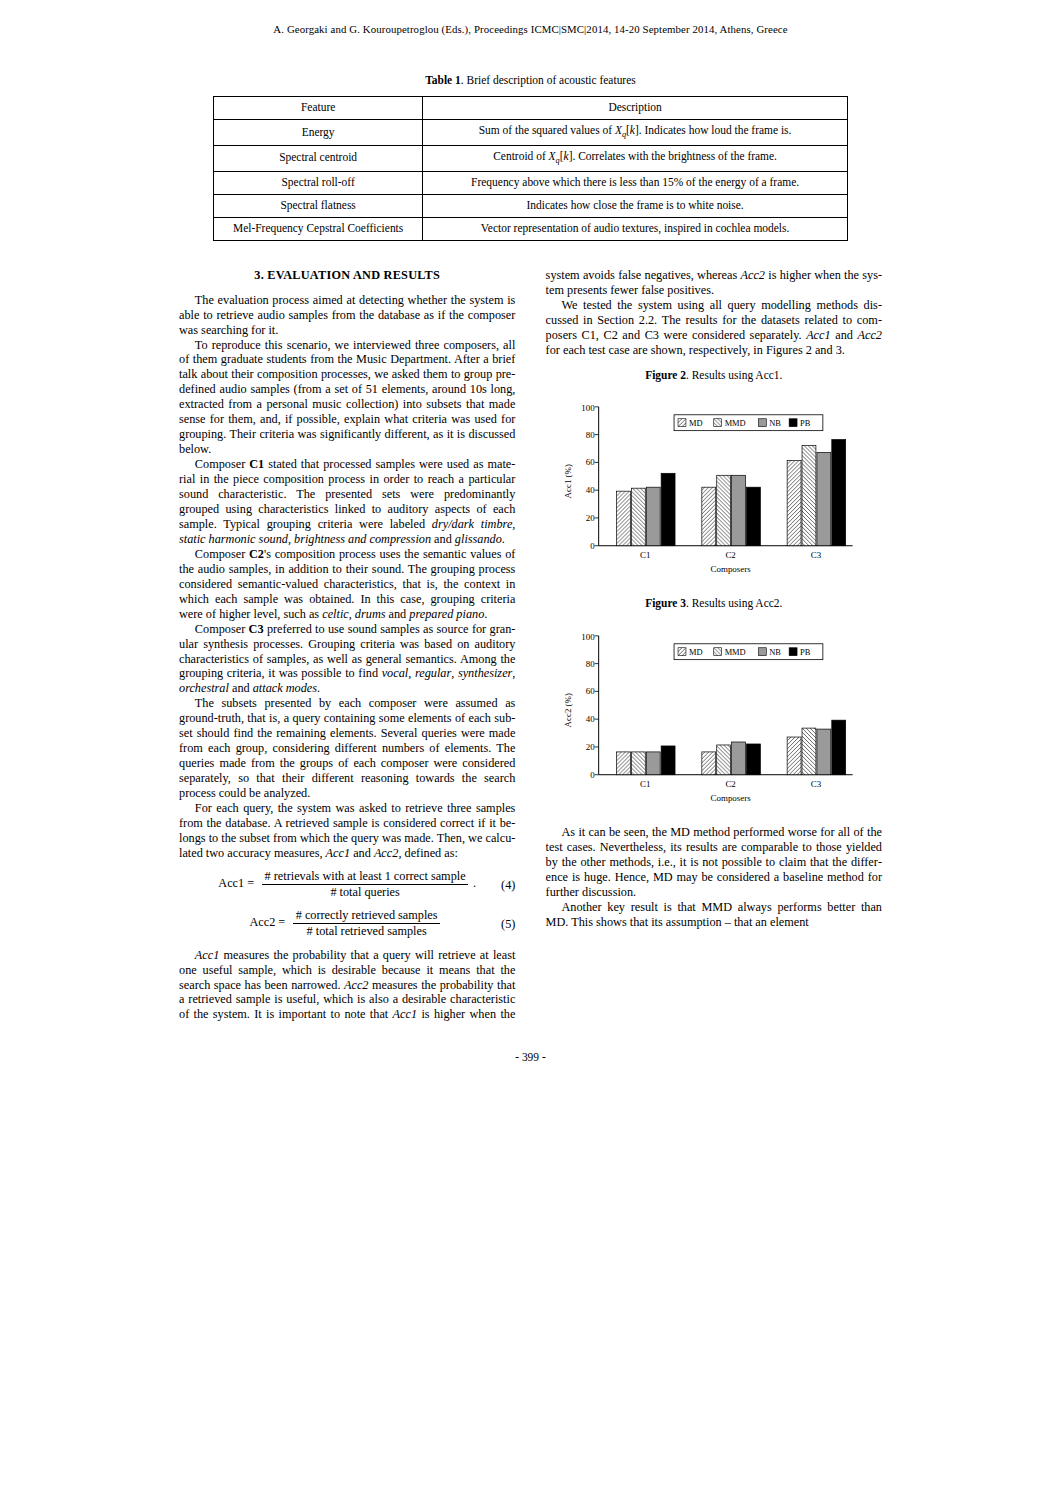A. Georgaki and G. Kouroupetroglou (Eds.), Proceedings ICMC|SMC|2014, 14-20 September 2014, Athens, Greece
Table 1. Brief description of acoustic features
| Feature | Description |
| Energy | Sum of the squared values of X q [ k ]. Indicates how loud the frame is. |
| Spectral centroid | Centroid of X q [ k ]. Correlates with the brightness of the frame. |
| Spectral roll-off | Frequency above which there is less than 15% of the energy of a frame. |
| Spectral flatness | Indicates how close the frame is to white noise. |
| Mel-Frequency Cepstral Coefficients | Vector representation of audio textures, inspired in cochlea models. |
3. EVALUATION AND RESULTS
The evaluation process aimed at detecting whether the system is able to retrieve audio samples from the database as if the composer was searching for it.
To reproduce this scenario, we interviewed three composers, all of them graduate students from the Music Department. After a brief talk about their composition processes, we asked them to group pre-defined audio samples (from a set of 51 elements, around 10s long, extracted from a personal music collection) into subsets that made sense for them, and, if possible, explain what criteria was used for grouping. Their criteria was significantly different, as it is discussed below.
Composer C1 stated that processed samples were used as material in the piece composition process in order to reach a particular sound characteristic. The presented sets were predominantly grouped using characteristics linked to auditory aspects of each sample. Typical grouping criteria were labeled dry/dark timbre, static harmonic sound, brightness and compression and glissando.
Composer C2's composition process uses the semantic values of the audio samples, in addition to their sound. The grouping process considered semantic-valued characteristics, that is, the context in which each sample was obtained. In this case, grouping criteria were of higher level, such as celtic, drums and prepared piano.
Composer C3 preferred to use sound samples as source for granular synthesis processes. Grouping criteria was based on auditory characteristics of samples, as well as general semantics. Among the grouping criteria, it was possible to find vocal, regular, synthesizer, orchestral and attack modes.
The subsets presented by each composer were assumed as ground-truth, that is, a query containing some elements of each subset should find the remaining elements. Several queries were made from each group, considering different numbers of elements. The queries made from the groups of each composer were considered separately, so that their different reasoning towards the search process could be analyzed.
For each query, the system was asked to retrieve three samples from the database. A retrieved sample is considered correct if it belongs to the subset from which the query was made. Then, we calculated two accuracy measures, Acc1 and Acc2, defined as:
Acc1 = # retrievals with at least 1 correct sample # total queries . (4)
Acc2 = # correctly retrieved samples # total retrieved samples (5)
Acc1 measures the probability that a query will retrieve at least one useful sample, which is desirable because it means that the search space has been narrowed. Acc2 measures the probability that a retrieved sample is useful, which is also a desirable characteristic of the system. It is important to note that Acc1 is higher when the system avoids false negatives, whereas Acc2 is higher when the system presents fewer false positives.
We tested the system using all query modelling methods discussed in Section 2.2. The results for the datasets related to composers C1, C2 and C3 were considered separately. Acc1 and Acc2 for each test case are shown, respectively, in Figures 2 and 3.
Figure 2. Results using Acc1.
0 20 40 60 80 100 Acc1 (%) MD MMD NB PB C1 C2 C3 Composers
Figure 3. Results using Acc2.
0 20 40 60 80 100 Acc2 (%) MD MMD NB PB C1 C2 C3 Composers
As it can be seen, the MD method performed worse for all of the test cases. Nevertheless, its results are comparable to those yielded by the other methods, i.e., it is not possible to claim that the difference is huge. Hence, MD may be considered a baseline method for further discussion.
Another key result is that MMD always performs better than MD. This shows that its assumption – that an element
- 399 -